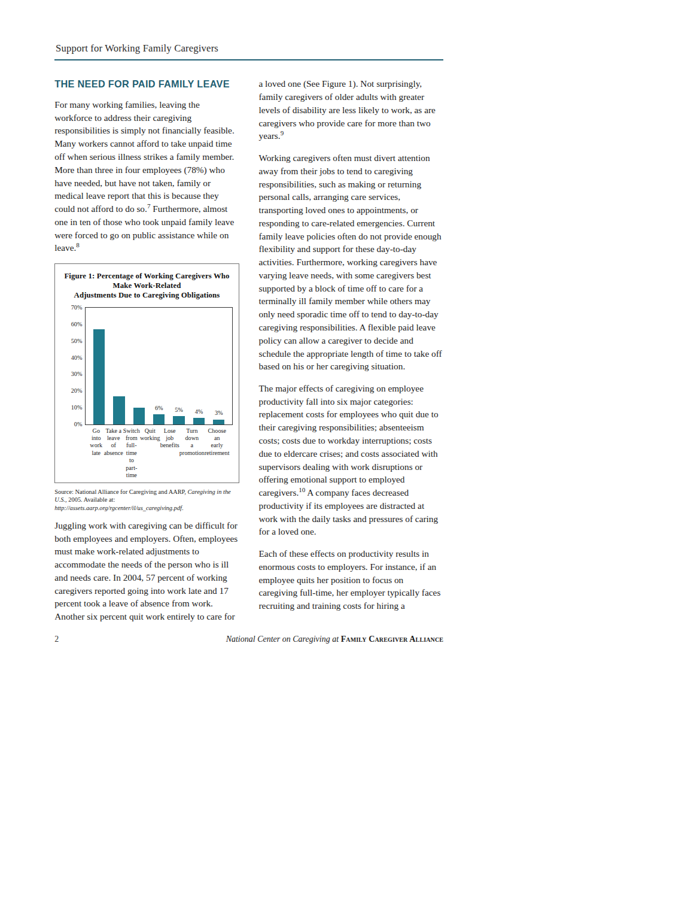Support for Working Family Caregivers
THE NEED FOR PAID FAMILY LEAVE
For many working families, leaving the workforce to address their caregiving responsibilities is simply not financially feasible. Many workers cannot afford to take unpaid time off when serious illness strikes a family member. More than three in four employees (78%) who have needed, but have not taken, family or medical leave report that this is because they could not afford to do so.7 Furthermore, almost one in ten of those who took unpaid family leave were forced to go on public assistance while on leave.8
Figure 1: Percentage of Working Caregivers Who Make Work-Related
Adjustments Due to Caregiving Obligations
70% 60% 50% 40% 30% 20% 10% 0%
6%
5%
4%
3%
Go into
work late
Take a
leave of
absence
Switch
from full-
time to
part-time
Quit
working
Lose job
benefits
Turn down
a promotion
Choose an
early
retirement
Source: National Alliance for Caregiving and AARP, Caregiving in the U.S., 2005. Available at: http://assets.aarp.org/rgcenter/il/us_caregiving.pdf.
Juggling work with caregiving can be difficult for both employees and employers. Often, employees must make work-related adjustments to accommodate the needs of the person who is ill and needs care. In 2004, 57 percent of working caregivers reported going into work late and 17 percent took a leave of absence from work. Another six percent quit work entirely to care for a loved one (See Figure 1). Not surprisingly, family caregivers of older adults with greater levels of disability are less likely to work, as are caregivers who provide care for more than two years.9
Working caregivers often must divert attention away from their jobs to tend to caregiving responsibilities, such as making or returning personal calls, arranging care services, transporting loved ones to appointments, or responding to care-related emergencies. Current family leave policies often do not provide enough flexibility and support for these day-to-day activities. Furthermore, working caregivers have varying leave needs, with some caregivers best supported by a block of time off to care for a terminally ill family member while others may only need sporadic time off to tend to day-to-day caregiving responsibilities. A flexible paid leave policy can allow a caregiver to decide and schedule the appropriate length of time to take off based on his or her caregiving situation.
The major effects of caregiving on employee productivity fall into six major categories: replacement costs for employees who quit due to their caregiving responsibilities; absenteeism costs; costs due to workday interruptions; costs due to eldercare crises; and costs associated with supervisors dealing with work disruptions or offering emotional support to employed caregivers.10 A company faces decreased productivity if its employees are distracted at work with the daily tasks and pressures of caring for a loved one.
Each of these effects on productivity results in enormous costs to employers. For instance, if an employee quits her position to focus on caregiving full-time, her employer typically faces recruiting and training costs for hiring a
2
National Center on Caregiving at Family Caregiver Alliance